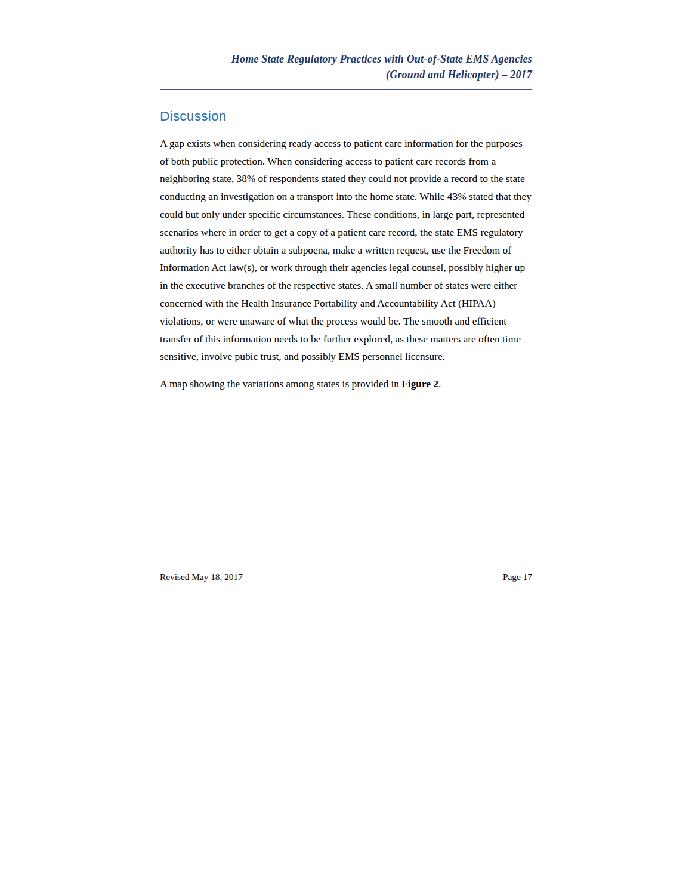Home State Regulatory Practices with Out-of-State EMS Agencies
(Ground and Helicopter) – 2017
Discussion
A gap exists when considering ready access to patient care information for the purposes of both public protection. When considering access to patient care records from a neighboring state, 38% of respondents stated they could not provide a record to the state conducting an investigation on a transport into the home state. While 43% stated that they could but only under specific circumstances. These conditions, in large part, represented scenarios where in order to get a copy of a patient care record, the state EMS regulatory authority has to either obtain a subpoena, make a written request, use the Freedom of Information Act law(s), or work through their agencies legal counsel, possibly higher up in the executive branches of the respective states. A small number of states were either concerned with the Health Insurance Portability and Accountability Act (HIPAA) violations, or were unaware of what the process would be. The smooth and efficient transfer of this information needs to be further explored, as these matters are often time sensitive, involve pubic trust, and possibly EMS personnel licensure.
A map showing the variations among states is provided in Figure 2.
Revised May 18, 2017 Page 17